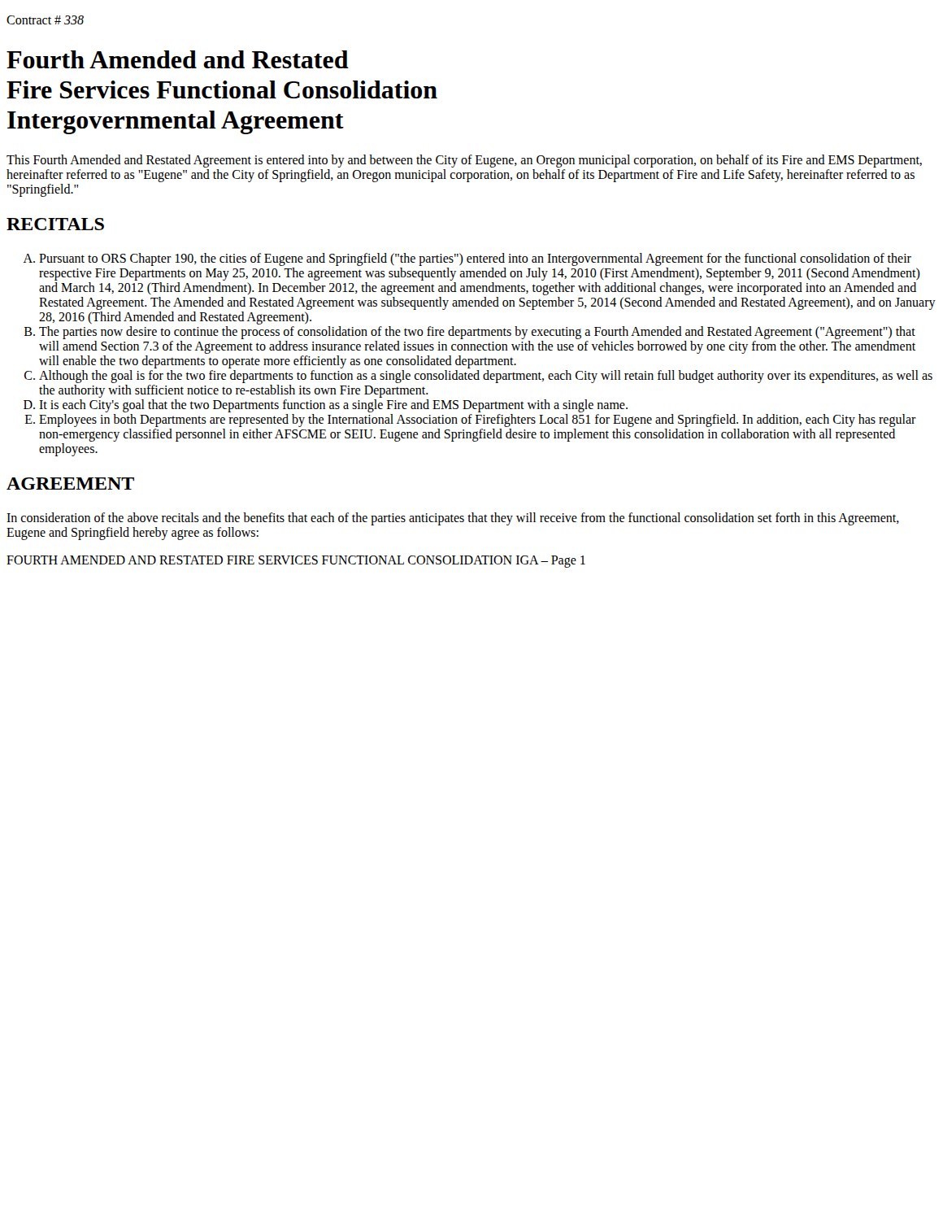Contract # 338
Fourth Amended and Restated
Fire Services Functional Consolidation
Intergovernmental Agreement
This Fourth Amended and Restated Agreement is entered into by and between the City of Eugene, an Oregon municipal corporation, on behalf of its Fire and EMS Department, hereinafter referred to as "Eugene" and the City of Springfield, an Oregon municipal corporation, on behalf of its Department of Fire and Life Safety, hereinafter referred to as "Springfield."
RECITALS
Pursuant to ORS Chapter 190, the cities of Eugene and Springfield ("the parties") entered into an Intergovernmental Agreement for the functional consolidation of their respective Fire Departments on May 25, 2010. The agreement was subsequently amended on July 14, 2010 (First Amendment), September 9, 2011 (Second Amendment) and March 14, 2012 (Third Amendment). In December 2012, the agreement and amendments, together with additional changes, were incorporated into an Amended and Restated Agreement. The Amended and Restated Agreement was subsequently amended on September 5, 2014 (Second Amended and Restated Agreement), and on January 28, 2016 (Third Amended and Restated Agreement).
The parties now desire to continue the process of consolidation of the two fire departments by executing a Fourth Amended and Restated Agreement ("Agreement") that will amend Section 7.3 of the Agreement to address insurance related issues in connection with the use of vehicles borrowed by one city from the other. The amendment will enable the two departments to operate more efficiently as one consolidated department.
Although the goal is for the two fire departments to function as a single consolidated department, each City will retain full budget authority over its expenditures, as well as the authority with sufficient notice to re-establish its own Fire Department.
It is each City's goal that the two Departments function as a single Fire and EMS Department with a single name.
Employees in both Departments are represented by the International Association of Firefighters Local 851 for Eugene and Springfield. In addition, each City has regular non-emergency classified personnel in either AFSCME or SEIU. Eugene and Springfield desire to implement this consolidation in collaboration with all represented employees.
AGREEMENT
In consideration of the above recitals and the benefits that each of the parties anticipates that they will receive from the functional consolidation set forth in this Agreement, Eugene and Springfield hereby agree as follows:
FOURTH AMENDED AND RESTATED FIRE SERVICES FUNCTIONAL CONSOLIDATION IGA – Page 1